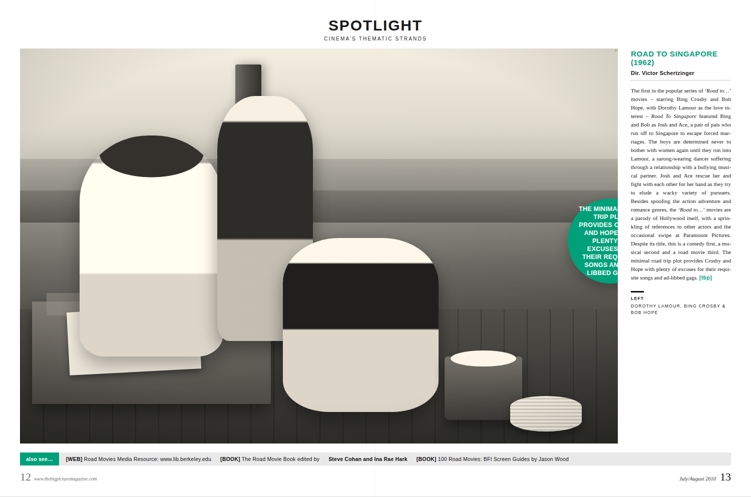Spotlight
Cinema’s Thematic Strands
Kobal
The minimal road trip plot provides Crosby and Hope with plenty of excuses for their requisite songs and ad-libbed gags.
Road to Singapore
(1962)
Dir. Victor Schertzinger
The first in the popular series of ‘Road to…’ movies – starring Bing Crosby and Bob Hope, with Dorothy Lamour as the love interest – Road To Singapore featured Bing and Bob as Josh and Ace, a pair of pals who run off to Singapore to escape forced marriages. The boys are determined never to bother with women again until they run into Lamour, a sarong-wearing dancer suffering through a relationship with a bullying musical partner. Josh and Ace rescue her and fight with each other for her hand as they try to elude a wacky variety of pursuers. Besides spoofing the action adventure and romance genres, the ‘Road to…’ movies are a parody of Hollywood itself, with a sprinkling of references to other actors and the occasional swipe at Paramount Pictures. Despite its title, this is a comedy first, a musical second and a road movie third. The minimal road trip plot provides Crosby and Hope with plenty of excuses for their requisite songs and ad-libbed gags. [tbp]
Left Dorothy Lamour, Bing Crosby & Bob Hope
also see…
[WEB] Road Movies Media Resource: www.lib.berkeley.edu [BOOK] The Road Movie Book edited by Steve Cohan and Ina Rae Hark [BOOK] 100 Road Movies: BFI Screen Guides by Jason Wood
12 www.thebigpicturemagazine.com
July/August 2010 13